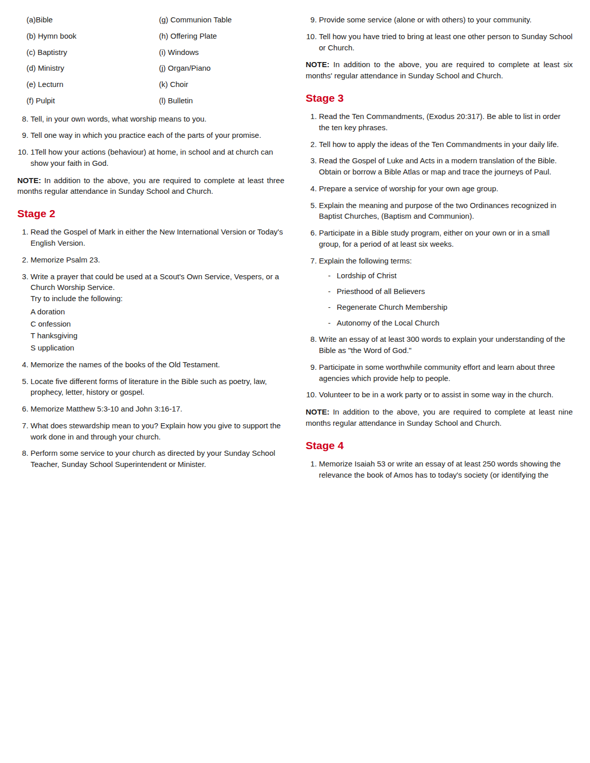(a)Bible
(g) Communion Table
(b) Hymn book
(h) Offering Plate
(c) Baptistry
(i) Windows
(d) Ministry
(j) Organ/Piano
(e) Lecturn
(k) Choir
(f) Pulpit
(l) Bulletin
Tell, in your own words, what worship means to you.
Tell one way in which you practice each of the parts of your promise.
1Tell how your actions (behaviour) at home, in school and at church can show your faith in God.
NOTE: In addition to the above, you are required to complete at least three months regular attendance in Sunday School and Church.
Stage 2
Read the Gospel of Mark in either the New International Version or Today's English Version.
Memorize Psalm 23.
Write a prayer that could be used at a Scout's Own Service, Vespers, or a Church Worship Service.
Try to include the following:
A doration
C onfession
T hanksgiving
S upplication
Memorize the names of the books of the Old Testament.
Locate five different forms of literature in the Bible such as poetry, law, prophecy, letter, history or gospel.
Memorize Matthew 5:3-10 and John 3:16-17.
What does stewardship mean to you? Explain how you give to support the work done in and through your church.
Perform some service to your church as directed by your Sunday School Teacher, Sunday School Superintendent or Minister.
Provide some service (alone or with others) to your community.
Tell how you have tried to bring at least one other person to Sunday School or Church.
NOTE: In addition to the above, you are required to complete at least six months' regular attendance in Sunday School and Church.
Stage 3
Read the Ten Commandments, (Exodus 20:317). Be able to list in order the ten key phrases.
Tell how to apply the ideas of the Ten Commandments in your daily life.
Read the Gospel of Luke and Acts in a modern translation of the Bible. Obtain or borrow a Bible Atlas or map and trace the journeys of Paul.
Prepare a service of worship for your own age group.
Explain the meaning and purpose of the two Ordinances recognized in Baptist Churches, (Baptism and Communion).
Participate in a Bible study program, either on your own or in a small group, for a period of at least six weeks.
Explain the following terms:
Lordship of Christ
Priesthood of all Believers
Regenerate Church Membership
Autonomy of the Local Church
Write an essay of at least 300 words to explain your understanding of the Bible as "the Word of God."
Participate in some worthwhile community effort and learn about three agencies which provide help to people.
Volunteer to be in a work party or to assist in some way in the church.
NOTE: In addition to the above, you are required to complete at least nine months regular attendance in Sunday School and Church.
Stage 4
Memorize Isaiah 53 or write an essay of at least 250 words showing the relevance the book of Amos has to today's society (or identifying the